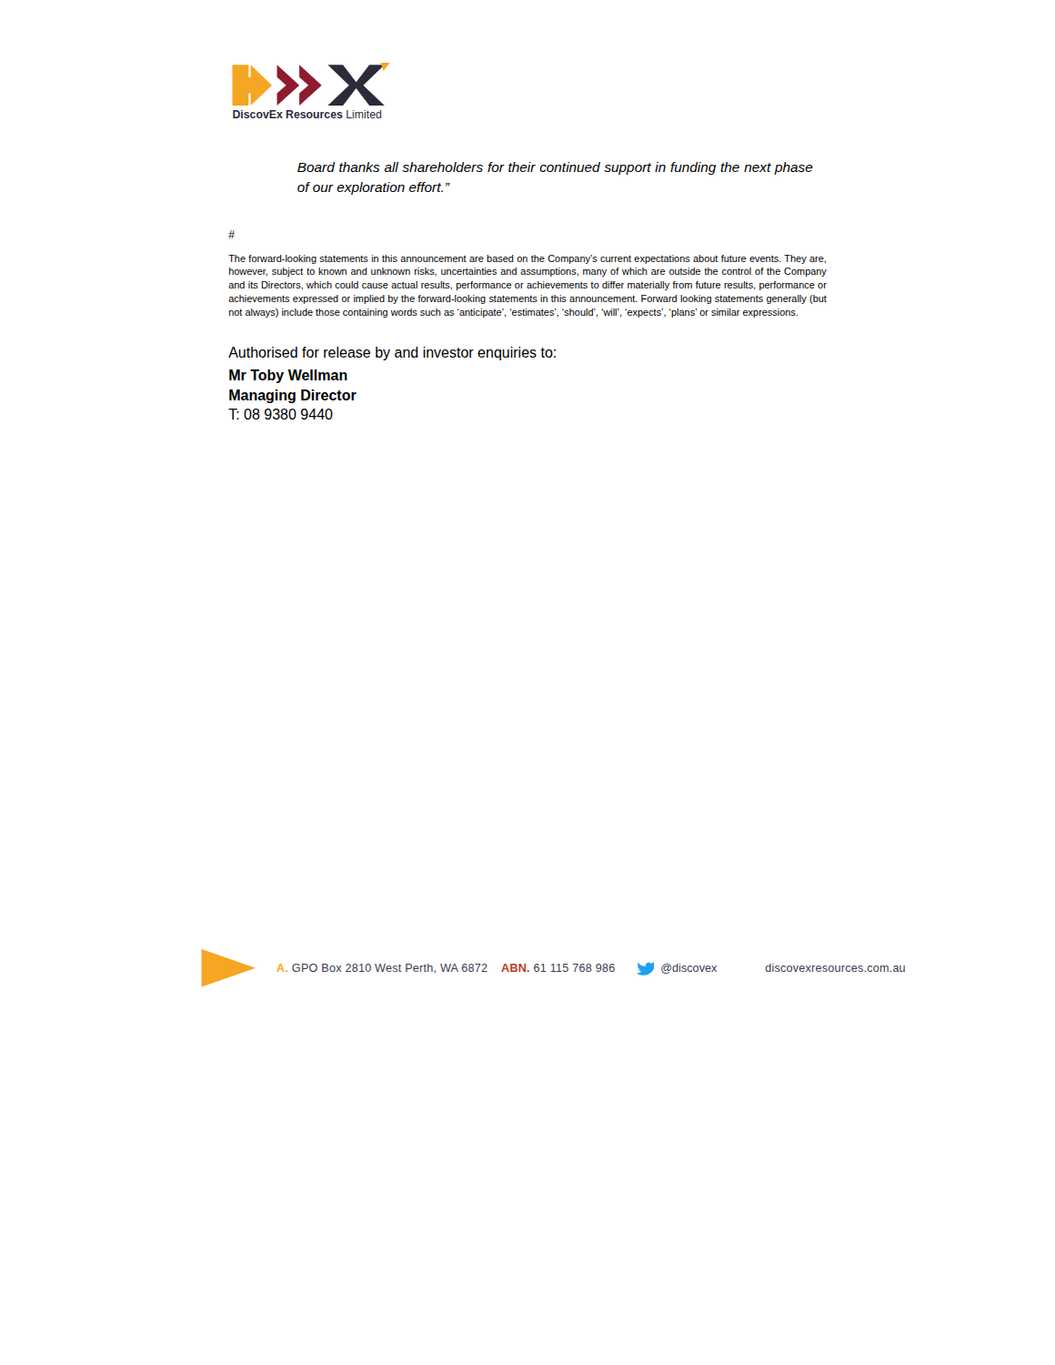DiscovEx Resources Limited
Board thanks all shareholders for their continued support in funding the next phase of our exploration effort.”
#
The forward-looking statements in this announcement are based on the Company’s current expectations about future events. They are, however, subject to known and unknown risks, uncertainties and assumptions, many of which are outside the control of the Company and its Directors, which could cause actual results, performance or achievements to differ materially from future results, performance or achievements expressed or implied by the forward-looking statements in this announcement. Forward looking statements generally (but not always) include those containing words such as ‘anticipate’, ‘estimates’, ‘should’, ‘will’, ‘expects’, ‘plans’ or similar expressions.
Authorised for release by and investor enquiries to:
Mr Toby Wellman
Managing Director
T: 08 9380 9440
A. GPO Box 2810 West Perth, WA 6872 ABN. 61 115 768 986
@discovex
discovexresources.com.au